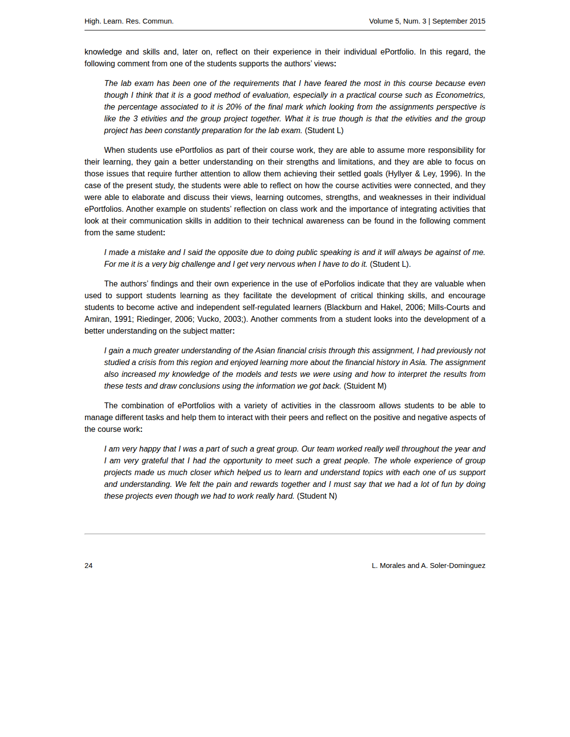High. Learn. Res. Commun.
Volume 5, Num. 3 | September 2015
knowledge and skills and, later on, reflect on their experience in their individual ePortfolio. In this regard, the following comment from one of the students supports the authors’ views:
The lab exam has been one of the requirements that I have feared the most in this course because even though I think that it is a good method of evaluation, especially in a practical course such as Econometrics, the percentage associated to it is 20% of the final mark which looking from the assignments perspective is like the 3 etivities and the group project together. What it is true though is that the etivities and the group project has been constantly preparation for the lab exam. (Student L)
When students use ePortfolios as part of their course work, they are able to assume more responsibility for their learning, they gain a better understanding on their strengths and limitations, and they are able to focus on those issues that require further attention to allow them achieving their settled goals (Hyllyer & Ley, 1996). In the case of the present study, the students were able to reflect on how the course activities were connected, and they were able to elaborate and discuss their views, learning outcomes, strengths, and weaknesses in their individual ePortfolios. Another example on students’ reflection on class work and the importance of integrating activities that look at their communication skills in addition to their technical awareness can be found in the following comment from the same student:
I made a mistake and I said the opposite due to doing public speaking is and it will always be against of me. For me it is a very big challenge and I get very nervous when I have to do it. (Student L).
The authors’ findings and their own experience in the use of ePorfolios indicate that they are valuable when used to support students learning as they facilitate the development of critical thinking skills, and encourage students to become active and independent self-regulated learners (Blackburn and Hakel, 2006; Mills-Courts and Amiran, 1991; Riedinger, 2006; Vucko, 2003;). Another comments from a student looks into the development of a better understanding on the subject matter:
I gain a much greater understanding of the Asian financial crisis through this assignment, I had previously not studied a crisis from this region and enjoyed learning more about the financial history in Asia. The assignment also increased my knowledge of the models and tests we were using and how to interpret the results from these tests and draw conclusions using the information we got back. (Stuident M)
The combination of ePortfolios with a variety of activities in the classroom allows students to be able to manage different tasks and help them to interact with their peers and reflect on the positive and negative aspects of the course work:
I am very happy that I was a part of such a great group. Our team worked really well throughout the year and I am very grateful that I had the opportunity to meet such a great people. The whole experience of group projects made us much closer which helped us to learn and understand topics with each one of us support and understanding. We felt the pain and rewards together and I must say that we had a lot of fun by doing these projects even though we had to work really hard. (Student N)
24
L. Morales and A. Soler-Dominguez